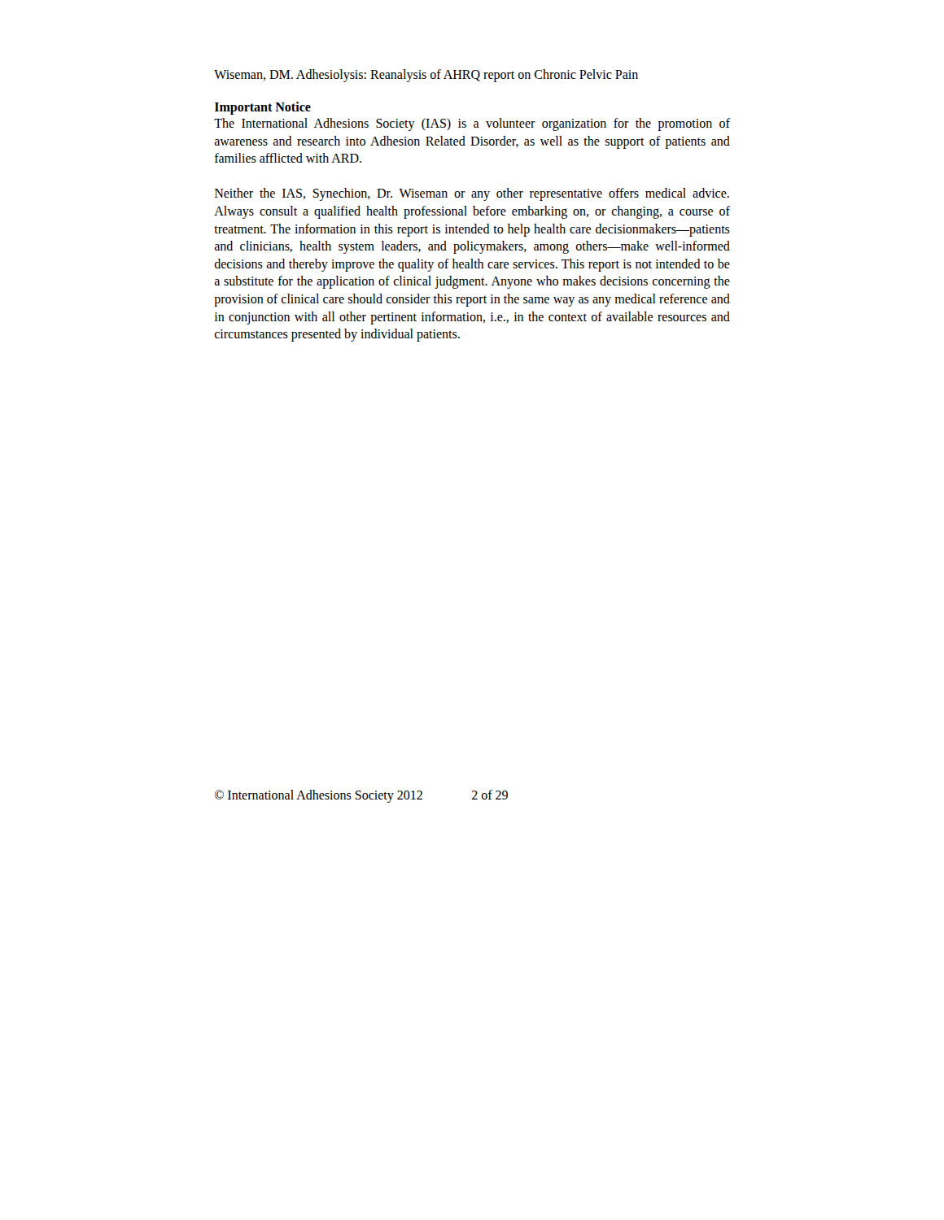Wiseman, DM. Adhesiolysis: Reanalysis of AHRQ report on Chronic Pelvic Pain
Important Notice
The International Adhesions Society (IAS) is a volunteer organization for the promotion of awareness and research into Adhesion Related Disorder, as well as the support of patients and families afflicted with ARD.
Neither the IAS, Synechion, Dr. Wiseman or any other representative offers medical advice. Always consult a qualified health professional before embarking on, or changing, a course of treatment. The information in this report is intended to help health care decisionmakers—patients and clinicians, health system leaders, and policymakers, among others—make well-informed decisions and thereby improve the quality of health care services. This report is not intended to be a substitute for the application of clinical judgment. Anyone who makes decisions concerning the provision of clinical care should consider this report in the same way as any medical reference and in conjunction with all other pertinent information, i.e., in the context of available resources and circumstances presented by individual patients.
© International Adhesions Society 2012 2 of 29